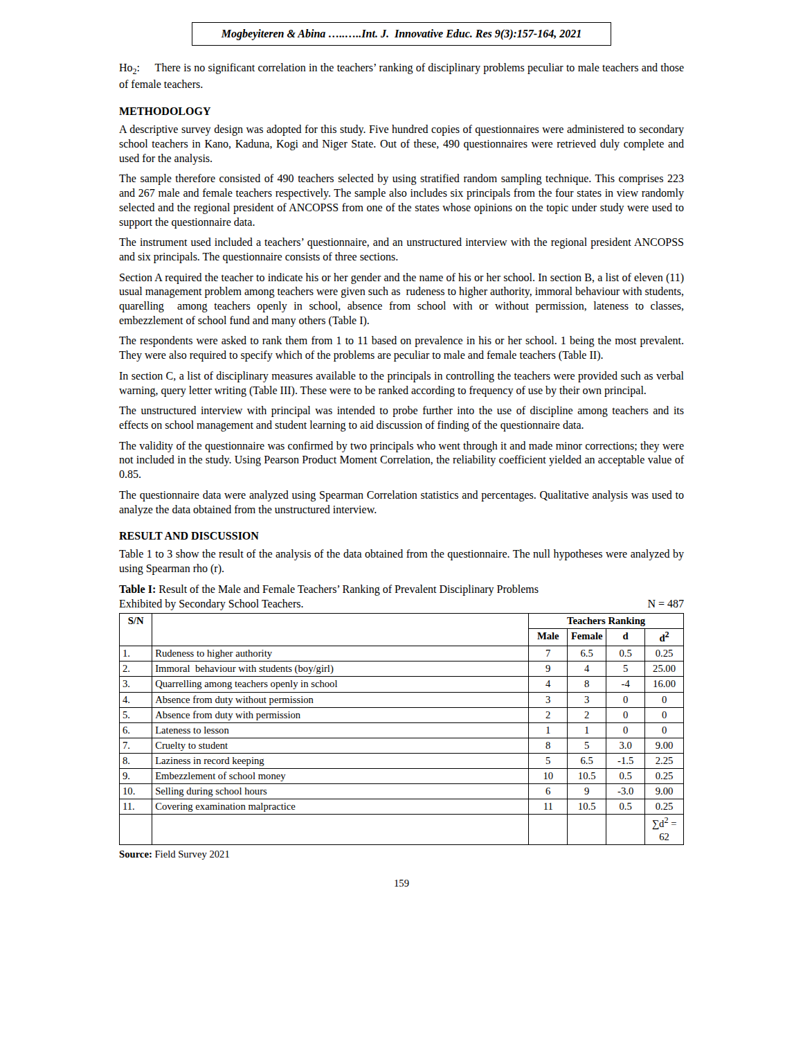Mogbeyiteren & Abina …..…..Int. J. Innovative Educ. Res 9(3):157-164, 2021
Ho2: There is no significant correlation in the teachers’ ranking of disciplinary problems peculiar to male teachers and those of female teachers.
Methodology
A descriptive survey design was adopted for this study. Five hundred copies of questionnaires were administered to secondary school teachers in Kano, Kaduna, Kogi and Niger State. Out of these, 490 questionnaires were retrieved duly complete and used for the analysis.
The sample therefore consisted of 490 teachers selected by using stratified random sampling technique. This comprises 223 and 267 male and female teachers respectively. The sample also includes six principals from the four states in view randomly selected and the regional president of ANCOPSS from one of the states whose opinions on the topic under study were used to support the questionnaire data.
The instrument used included a teachers’ questionnaire, and an unstructured interview with the regional president ANCOPSS and six principals. The questionnaire consists of three sections.
Section A required the teacher to indicate his or her gender and the name of his or her school. In section B, a list of eleven (11) usual management problem among teachers were given such as rudeness to higher authority, immoral behaviour with students, quarelling among teachers openly in school, absence from school with or without permission, lateness to classes, embezzlement of school fund and many others (Table I).
The respondents were asked to rank them from 1 to 11 based on prevalence in his or her school. 1 being the most prevalent. They were also required to specify which of the problems are peculiar to male and female teachers (Table II).
In section C, a list of disciplinary measures available to the principals in controlling the teachers were provided such as verbal warning, query letter writing (Table III). These were to be ranked according to frequency of use by their own principal.
The unstructured interview with principal was intended to probe further into the use of discipline among teachers and its effects on school management and student learning to aid discussion of finding of the questionnaire data.
The validity of the questionnaire was confirmed by two principals who went through it and made minor corrections; they were not included in the study. Using Pearson Product Moment Correlation, the reliability coefficient yielded an acceptable value of 0.85.
The questionnaire data were analyzed using Spearman Correlation statistics and percentages. Qualitative analysis was used to analyze the data obtained from the unstructured interview.
Result and Discussion
Table 1 to 3 show the result of the analysis of the data obtained from the questionnaire. The null hypotheses were analyzed by using Spearman rho (r).
Table I: Result of the Male and Female Teachers’ Ranking of Prevalent Disciplinary Problems Exhibited by Secondary School Teachers.
N = 487
| S/N | | Teachers Ranking |
| --- | --- | --- |
| Male | Female | d | d 2 |
| 1. | Rudeness to higher authority | 7 | 6.5 | 0.5 | 0.25 |
| 2. | Immoral behaviour with students (boy/girl) | 9 | 4 | 5 | 25.00 |
| 3. | Quarrelling among teachers openly in school | 4 | 8 | -4 | 16.00 |
| 4. | Absence from duty without permission | 3 | 3 | 0 | 0 |
| 5. | Absence from duty with permission | 2 | 2 | 0 | 0 |
| 6. | Lateness to lesson | 1 | 1 | 0 | 0 |
| 7. | Cruelty to student | 8 | 5 | 3.0 | 9.00 |
| 8. | Laziness in record keeping | 5 | 6.5 | -1.5 | 2.25 |
| 9. | Embezzlement of school money | 10 | 10.5 | 0.5 | 0.25 |
| 10. | Selling during school hours | 6 | 9 | -3.0 | 9.00 |
| 11. | Covering examination malpractice | 11 | 10.5 | 0.5 | 0.25 |
| | | | | | ∑d 2 = 62 |
Source: Field Survey 2021
159